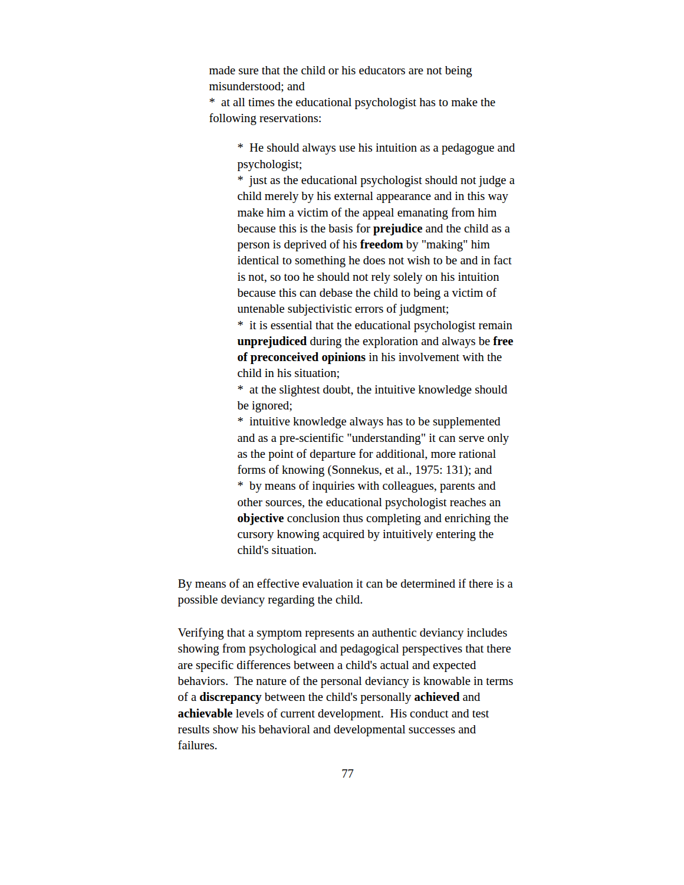made sure that the child or his educators are not being misunderstood; and
* at all times the educational psychologist has to make the following reservations:
* He should always use his intuition as a pedagogue and psychologist;
* just as the educational psychologist should not judge a child merely by his external appearance and in this way make him a victim of the appeal emanating from him because this is the basis for prejudice and the child as a person is deprived of his freedom by "making" him identical to something he does not wish to be and in fact is not, so too he should not rely solely on his intuition because this can debase the child to being a victim of untenable subjectivistic errors of judgment;
* it is essential that the educational psychologist remain unprejudiced during the exploration and always be free of preconceived opinions in his involvement with the child in his situation;
* at the slightest doubt, the intuitive knowledge should be ignored;
* intuitive knowledge always has to be supplemented and as a pre-scientific "understanding" it can serve only as the point of departure for additional, more rational forms of knowing (Sonnekus, et al., 1975: 131); and
* by means of inquiries with colleagues, parents and other sources, the educational psychologist reaches an objective conclusion thus completing and enriching the cursory knowing acquired by intuitively entering the child's situation.
By means of an effective evaluation it can be determined if there is a possible deviancy regarding the child.
Verifying that a symptom represents an authentic deviancy includes showing from psychological and pedagogical perspectives that there are specific differences between a child's actual and expected behaviors. The nature of the personal deviancy is knowable in terms of a discrepancy between the child's personally achieved and achievable levels of current development. His conduct and test results show his behavioral and developmental successes and failures.
77